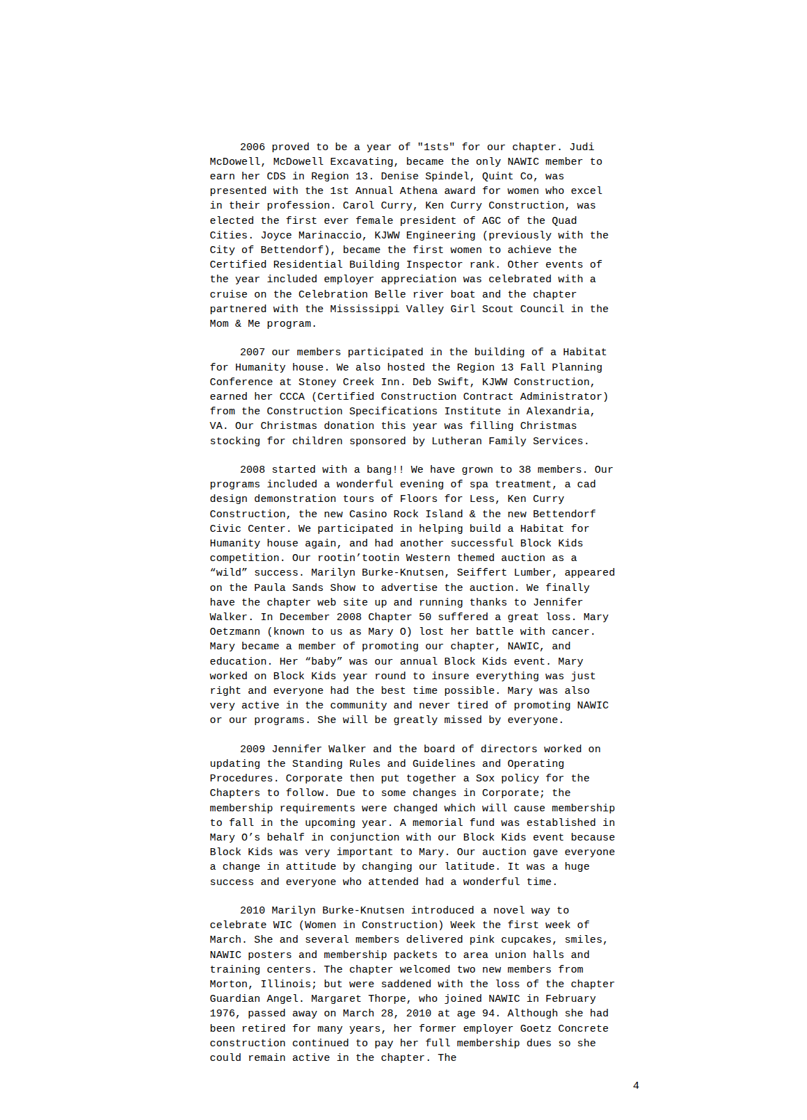2006 proved to be a year of "1sts" for our chapter. Judi McDowell, McDowell Excavating, became the only NAWIC member to earn her CDS in Region 13. Denise Spindel, Quint Co, was presented with the 1st Annual Athena award for women who excel in their profession. Carol Curry, Ken Curry Construction, was elected the first ever female president of AGC of the Quad Cities. Joyce Marinaccio, KJWW Engineering (previously with the City of Bettendorf), became the first women to achieve the Certified Residential Building Inspector rank. Other events of the year included employer appreciation was celebrated with a cruise on the Celebration Belle river boat and the chapter partnered with the Mississippi Valley Girl Scout Council in the Mom & Me program.
2007 our members participated in the building of a Habitat for Humanity house. We also hosted the Region 13 Fall Planning Conference at Stoney Creek Inn. Deb Swift, KJWW Construction, earned her CCCA (Certified Construction Contract Administrator) from the Construction Specifications Institute in Alexandria, VA. Our Christmas donation this year was filling Christmas stocking for children sponsored by Lutheran Family Services.
2008 started with a bang!! We have grown to 38 members. Our programs included a wonderful evening of spa treatment, a cad design demonstration tours of Floors for Less, Ken Curry Construction, the new Casino Rock Island & the new Bettendorf Civic Center. We participated in helping build a Habitat for Humanity house again, and had another successful Block Kids competition. Our rootin’tootin Western themed auction as a “wild” success. Marilyn Burke-Knutsen, Seiffert Lumber, appeared on the Paula Sands Show to advertise the auction. We finally have the chapter web site up and running thanks to Jennifer Walker. In December 2008 Chapter 50 suffered a great loss. Mary Oetzmann (known to us as Mary O) lost her battle with cancer. Mary became a member of promoting our chapter, NAWIC, and education. Her “baby” was our annual Block Kids event. Mary worked on Block Kids year round to insure everything was just right and everyone had the best time possible. Mary was also very active in the community and never tired of promoting NAWIC or our programs. She will be greatly missed by everyone.
2009 Jennifer Walker and the board of directors worked on updating the Standing Rules and Guidelines and Operating Procedures. Corporate then put together a Sox policy for the Chapters to follow. Due to some changes in Corporate; the membership requirements were changed which will cause membership to fall in the upcoming year. A memorial fund was established in Mary O’s behalf in conjunction with our Block Kids event because Block Kids was very important to Mary. Our auction gave everyone a change in attitude by changing our latitude. It was a huge success and everyone who attended had a wonderful time.
2010 Marilyn Burke-Knutsen introduced a novel way to celebrate WIC (Women in Construction) Week the first week of March. She and several members delivered pink cupcakes, smiles, NAWIC posters and membership packets to area union halls and training centers. The chapter welcomed two new members from Morton, Illinois; but were saddened with the loss of the chapter Guardian Angel. Margaret Thorpe, who joined NAWIC in February 1976, passed away on March 28, 2010 at age 94. Although she had been retired for many years, her former employer Goetz Concrete construction continued to pay her full membership dues so she could remain active in the chapter. The
4